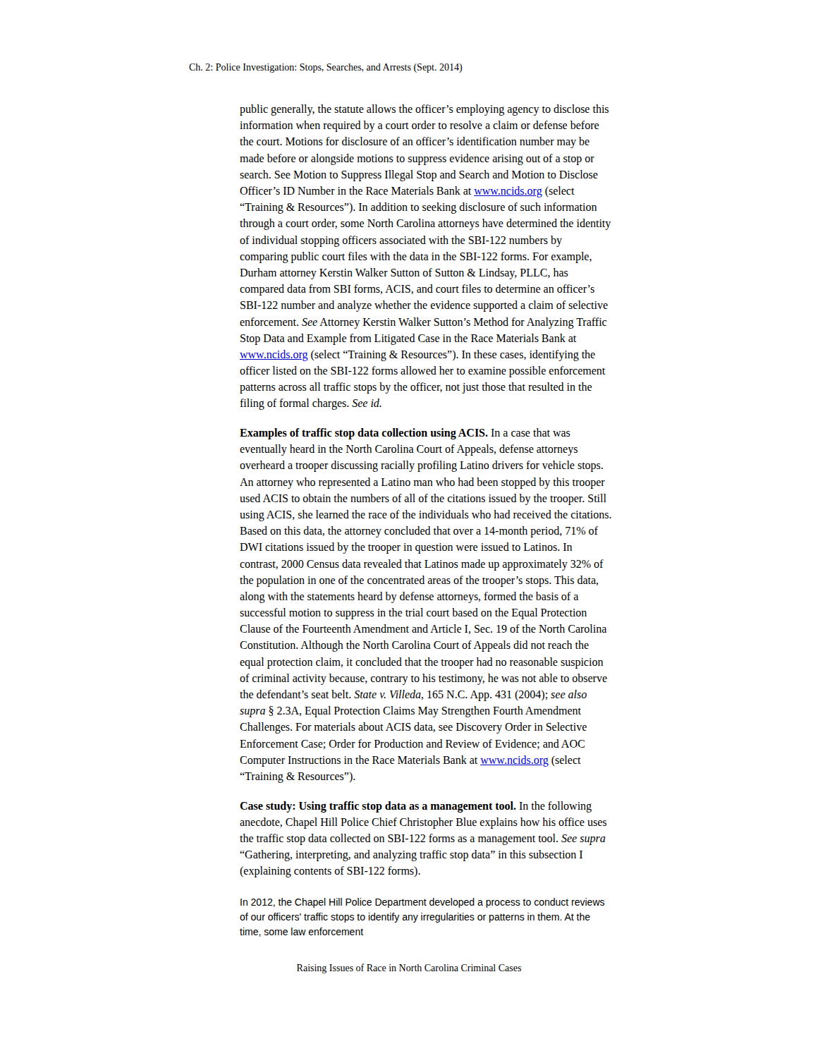Ch. 2: Police Investigation: Stops, Searches, and Arrests (Sept. 2014)
public generally, the statute allows the officer’s employing agency to disclose this information when required by a court order to resolve a claim or defense before the court. Motions for disclosure of an officer’s identification number may be made before or alongside motions to suppress evidence arising out of a stop or search. See Motion to Suppress Illegal Stop and Search and Motion to Disclose Officer’s ID Number in the Race Materials Bank at www.ncids.org (select “Training & Resources”). In addition to seeking disclosure of such information through a court order, some North Carolina attorneys have determined the identity of individual stopping officers associated with the SBI-122 numbers by comparing public court files with the data in the SBI-122 forms. For example, Durham attorney Kerstin Walker Sutton of Sutton & Lindsay, PLLC, has compared data from SBI forms, ACIS, and court files to determine an officer’s SBI-122 number and analyze whether the evidence supported a claim of selective enforcement. See Attorney Kerstin Walker Sutton’s Method for Analyzing Traffic Stop Data and Example from Litigated Case in the Race Materials Bank at www.ncids.org (select “Training & Resources”). In these cases, identifying the officer listed on the SBI-122 forms allowed her to examine possible enforcement patterns across all traffic stops by the officer, not just those that resulted in the filing of formal charges. See id.
Examples of traffic stop data collection using ACIS. In a case that was eventually heard in the North Carolina Court of Appeals, defense attorneys overheard a trooper discussing racially profiling Latino drivers for vehicle stops. An attorney who represented a Latino man who had been stopped by this trooper used ACIS to obtain the numbers of all of the citations issued by the trooper. Still using ACIS, she learned the race of the individuals who had received the citations. Based on this data, the attorney concluded that over a 14-month period, 71% of DWI citations issued by the trooper in question were issued to Latinos. In contrast, 2000 Census data revealed that Latinos made up approximately 32% of the population in one of the concentrated areas of the trooper’s stops. This data, along with the statements heard by defense attorneys, formed the basis of a successful motion to suppress in the trial court based on the Equal Protection Clause of the Fourteenth Amendment and Article I, Sec. 19 of the North Carolina Constitution. Although the North Carolina Court of Appeals did not reach the equal protection claim, it concluded that the trooper had no reasonable suspicion of criminal activity because, contrary to his testimony, he was not able to observe the defendant’s seat belt. State v. Villeda, 165 N.C. App. 431 (2004); see also supra § 2.3A, Equal Protection Claims May Strengthen Fourth Amendment Challenges. For materials about ACIS data, see Discovery Order in Selective Enforcement Case; Order for Production and Review of Evidence; and AOC Computer Instructions in the Race Materials Bank at www.ncids.org (select “Training & Resources”).
Case study: Using traffic stop data as a management tool. In the following anecdote, Chapel Hill Police Chief Christopher Blue explains how his office uses the traffic stop data collected on SBI-122 forms as a management tool. See supra “Gathering, interpreting, and analyzing traffic stop data” in this subsection I (explaining contents of SBI-122 forms).
In 2012, the Chapel Hill Police Department developed a process to conduct reviews of our officers' traffic stops to identify any irregularities or patterns in them. At the time, some law enforcement
Raising Issues of Race in North Carolina Criminal Cases